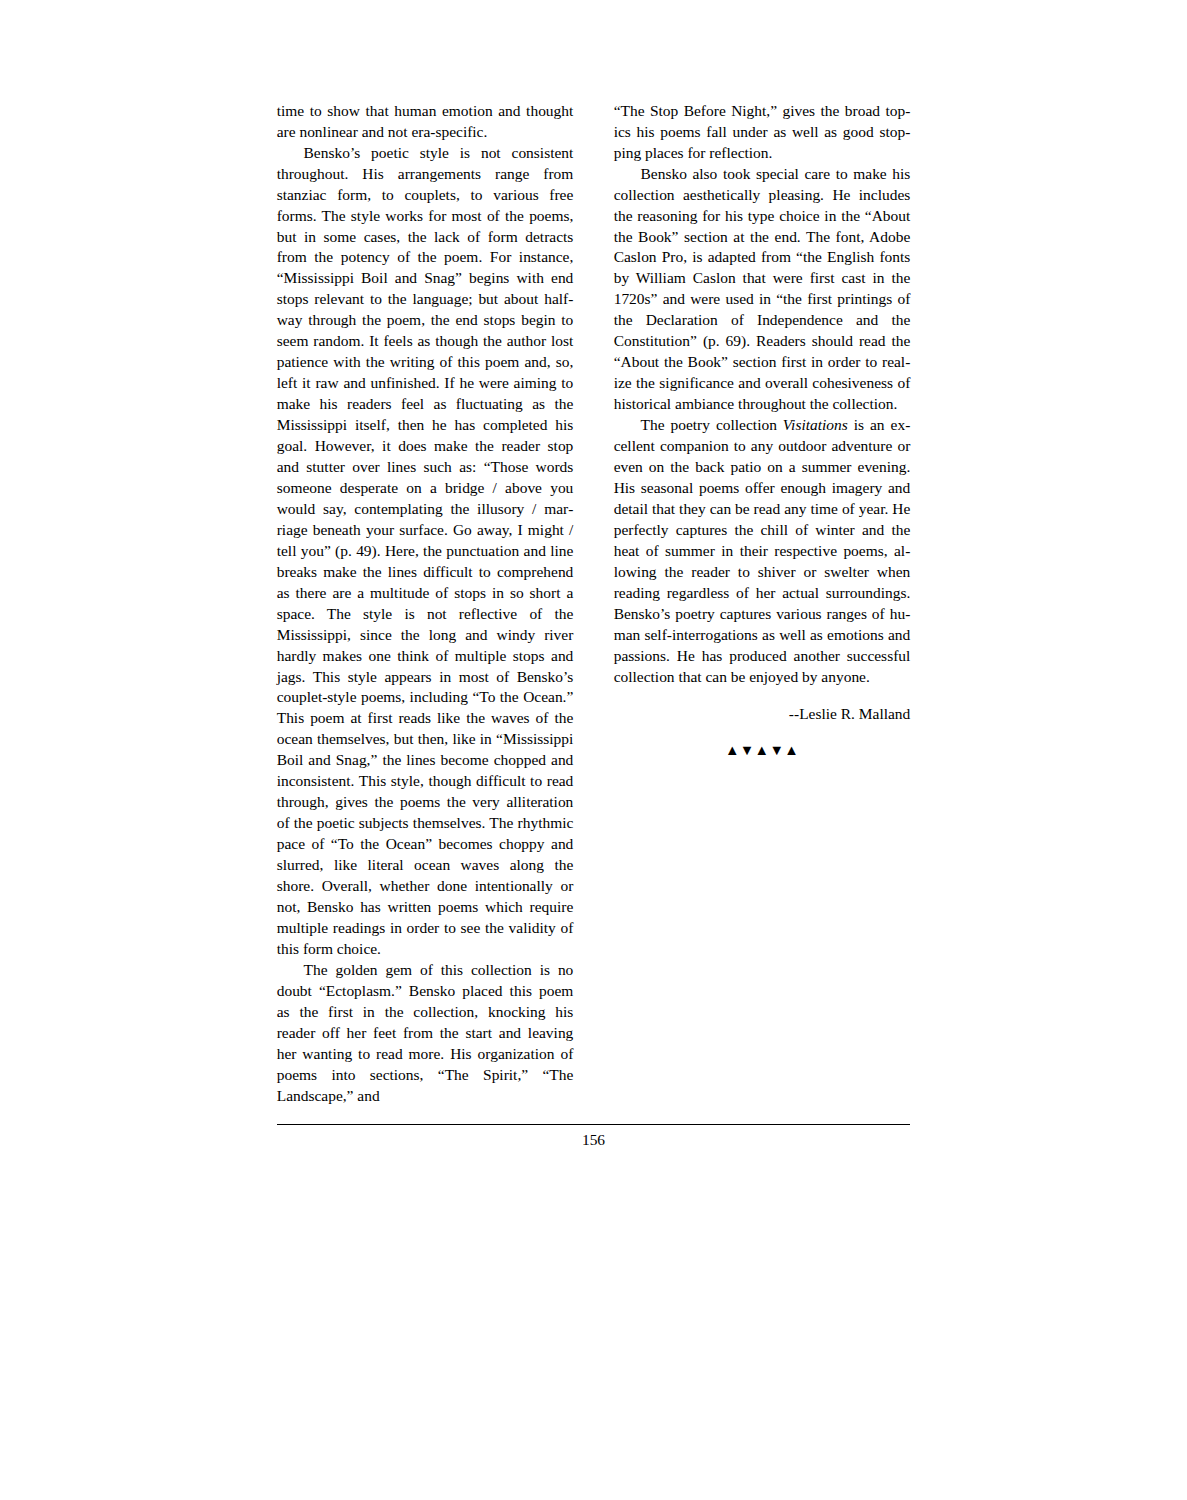time to show that human emotion and thought are nonlinear and not era-specific.
Bensko’s poetic style is not consistent throughout. His arrangements range from stanziac form, to couplets, to various free forms. The style works for most of the poems, but in some cases, the lack of form detracts from the potency of the poem. For instance, “Mississippi Boil and Snag” begins with end stops relevant to the language; but about halfway through the poem, the end stops begin to seem random. It feels as though the author lost patience with the writing of this poem and, so, left it raw and unfinished. If he were aiming to make his readers feel as fluctuating as the Mississippi itself, then he has completed his goal. However, it does make the reader stop and stutter over lines such as: “Those words someone desperate on a bridge / above you would say, contemplating the illusory / marriage beneath your surface. Go away, I might / tell you” (p. 49). Here, the punctuation and line breaks make the lines difficult to comprehend as there are a multitude of stops in so short a space. The style is not reflective of the Mississippi, since the long and windy river hardly makes one think of multiple stops and jags. This style appears in most of Bensko’s couplet-style poems, including “To the Ocean.” This poem at first reads like the waves of the ocean themselves, but then, like in “Mississippi Boil and Snag,” the lines become chopped and inconsistent. This style, though difficult to read through, gives the poems the very alliteration of the poetic subjects themselves. The rhythmic pace of “To the Ocean” becomes choppy and slurred, like literal ocean waves along the shore. Overall, whether done intentionally or not, Bensko has written poems which require multiple readings in order to see the validity of this form choice.
The golden gem of this collection is no doubt “Ectoplasm.” Bensko placed this poem as the first in the collection, knocking his reader off her feet from the start and leaving her wanting to read more. His organization of poems into sections, “The Spirit,” “The Landscape,” and
“The Stop Before Night,” gives the broad topics his poems fall under as well as good stopping places for reflection.
Bensko also took special care to make his collection aesthetically pleasing. He includes the reasoning for his type choice in the “About the Book” section at the end. The font, Adobe Caslon Pro, is adapted from “the English fonts by William Caslon that were first cast in the 1720s” and were used in “the first printings of the Declaration of Independence and the Constitution” (p. 69). Readers should read the “About the Book” section first in order to realize the significance and overall cohesiveness of historical ambiance throughout the collection.
The poetry collection Visitations is an excellent companion to any outdoor adventure or even on the back patio on a summer evening. His seasonal poems offer enough imagery and detail that they can be read any time of year. He perfectly captures the chill of winter and the heat of summer in their respective poems, allowing the reader to shiver or swelter when reading regardless of her actual surroundings. Bensko’s poetry captures various ranges of human self-interrogations as well as emotions and passions. He has produced another successful collection that can be enjoyed by anyone.
--Leslie R. Malland
▲▼▲▼▲
156